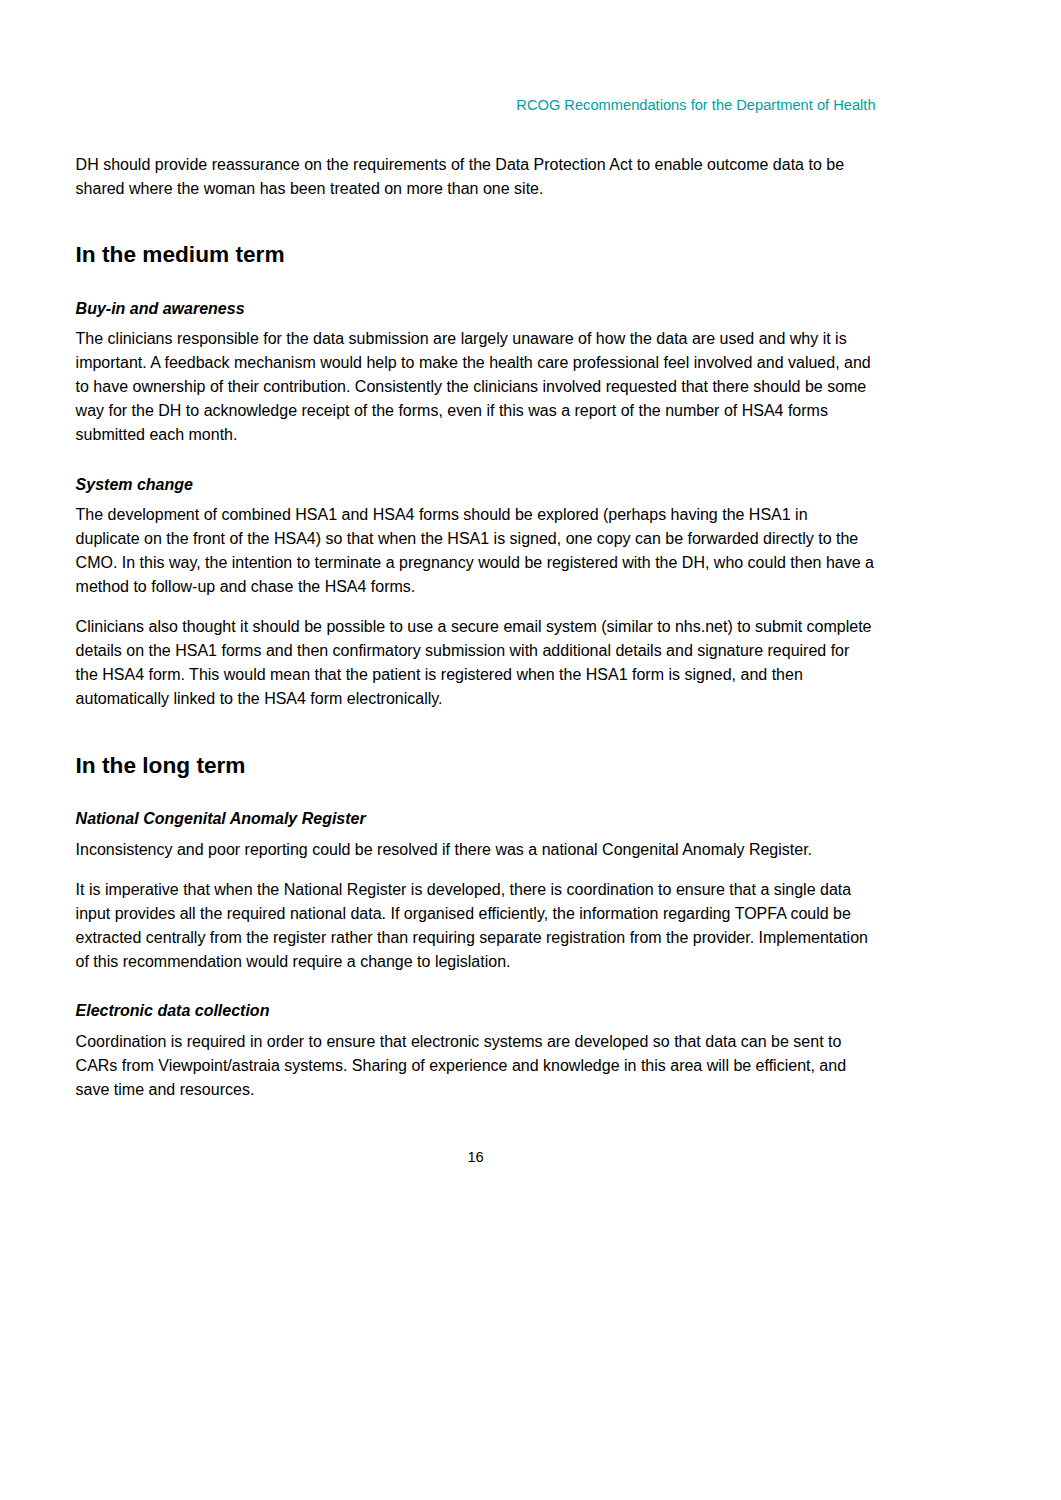RCOG Recommendations for the Department of Health
DH should provide reassurance on the requirements of the Data Protection Act to enable outcome data to be shared where the woman has been treated on more than one site.
In the medium term
Buy-in and awareness
The clinicians responsible for the data submission are largely unaware of how the data are used and why it is important. A feedback mechanism would help to make the health care professional feel involved and valued, and to have ownership of their contribution. Consistently the clinicians involved requested that there should be some way for the DH to acknowledge receipt of the forms, even if this was a report of the number of HSA4 forms submitted each month.
System change
The development of combined HSA1 and HSA4 forms should be explored (perhaps having the HSA1 in duplicate on the front of the HSA4) so that when the HSA1 is signed, one copy can be forwarded directly to the CMO. In this way, the intention to terminate a pregnancy would be registered with the DH, who could then have a method to follow-up and chase the HSA4 forms.
Clinicians also thought it should be possible to use a secure email system (similar to nhs.net) to submit complete details on the HSA1 forms and then confirmatory submission with additional details and signature required for the HSA4 form. This would mean that the patient is registered when the HSA1 form is signed, and then automatically linked to the HSA4 form electronically.
In the long term
National Congenital Anomaly Register
Inconsistency and poor reporting could be resolved if there was a national Congenital Anomaly Register.
It is imperative that when the National Register is developed, there is coordination to ensure that a single data input provides all the required national data. If organised efficiently, the information regarding TOPFA could be extracted centrally from the register rather than requiring separate registration from the provider. Implementation of this recommendation would require a change to legislation.
Electronic data collection
Coordination is required in order to ensure that electronic systems are developed so that data can be sent to CARs from Viewpoint/astraia systems. Sharing of experience and knowledge in this area will be efficient, and save time and resources.
16